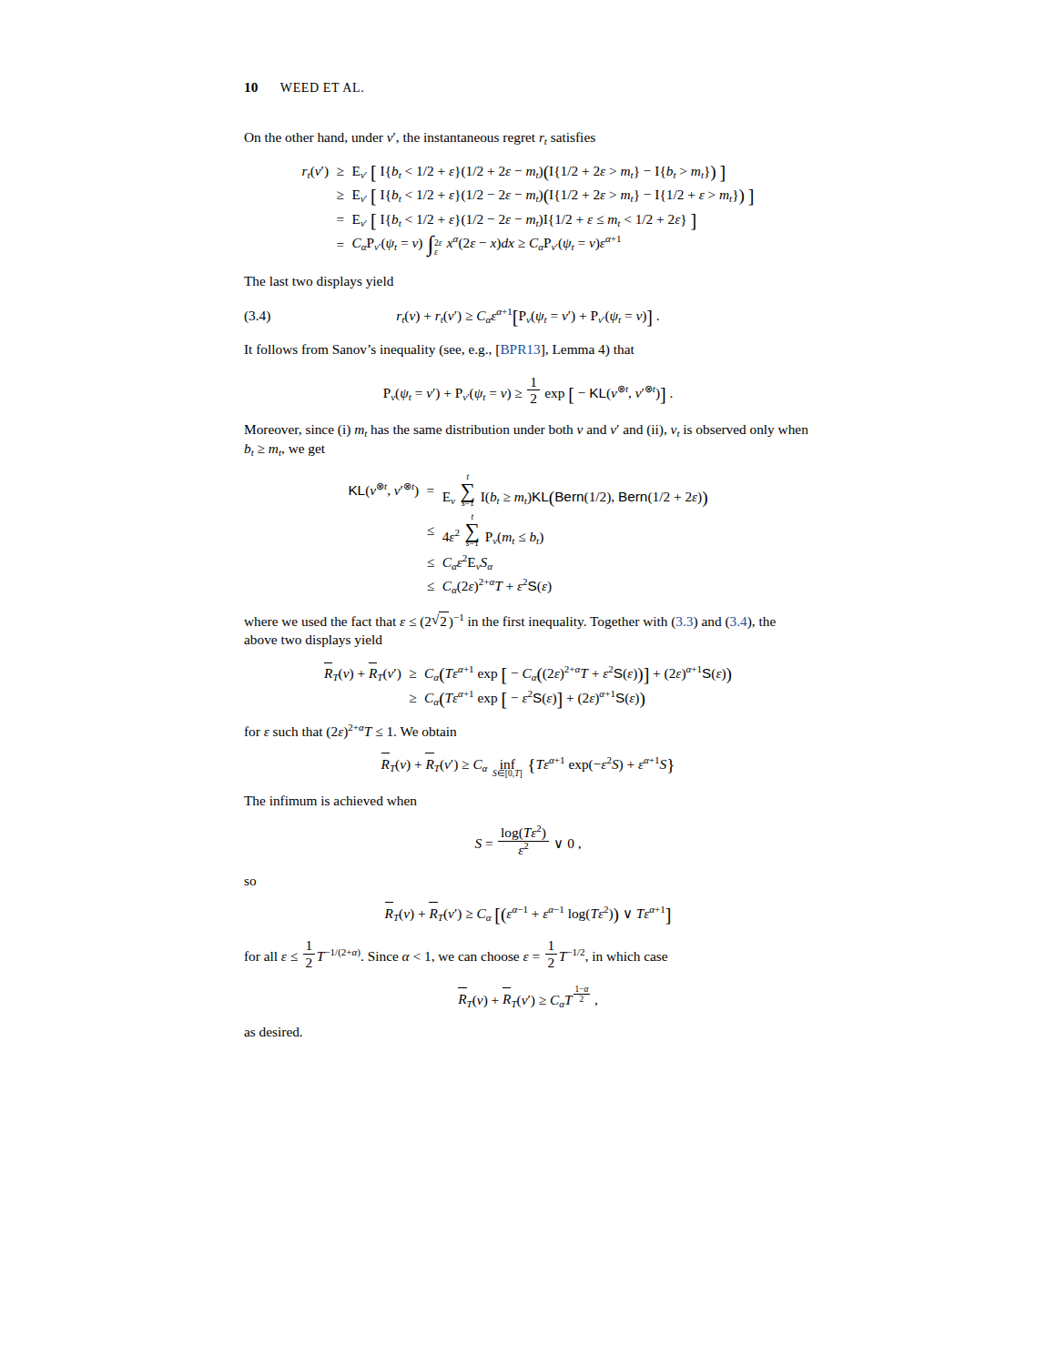10 WEED ET AL.
On the other hand, under ν′, the instantaneous regret rt satisfies
| r t ( ν ′) | ≥ | E ν ′ [ I { b t < 1/2 + ε }(1/2 + 2 ε − m t ) ( I {1/2 + 2 ε > m t } − I { b t > m t } ) ] |
| | ≥ | E ν ′ [ I { b t < 1/2 + ε }(1/2 − 2 ε − m t ) ( I {1/2 + 2 ε > m t } − I {1/2 + ε > m t } ) ] |
| | = | E ν ′ [ I { b t < 1/2 + ε }(1/2 − 2 ε − m t ) I {1/2 + ε ≤ m t < 1/2 + 2 ε } ] |
| | = | C α P ν ′ ( ψ t = ν ) ∫ 2 ε ε x α (2 ε − x ) dx ≥ C α P ν ′ ( ψ t = ν ) ε α +1 |
The last two displays yield
(3.4)
rt(ν) + rt(ν′) ≥ Cαεα+1[Pν(ψt = ν′) + Pν′(ψt = ν)] .
It follows from Sanov’s inequality (see, e.g., [BPR13], Lemma 4) that
Pν(ψt = ν′) + Pν′(ψt = ν) ≥ 12 exp [ − KL(ν⊗t, ν′⊗t)] .
Moreover, since (i) mt has the same distribution under both ν and ν′ and (ii), vt is observed only when bt ≥ mt, we get
| KL ( ν ⊗ t , ν ′ ⊗ t ) | = | E ν t ∑ s =1 I ( b t ≥ m t ) KL ( Bern (1/2), Bern (1/2 + 2 ε ) ) |
| | ≤ | 4 ε 2 t ∑ s =1 P ν ( m t ≤ b t ) |
| | ≤ | C α ε 2 E ν S α |
| | ≤ | C α (2 ε ) 2+ α T + ε 2 S ( ε ) |
where we used the fact that ε ≤ (22)−1 in the first inequality. Together with (3.3) and (3.4), the above two displays yield
| R T ( ν ) + R T ( ν ′) | ≥ | C α ( T ε α +1 exp [ − C α ( (2 ε ) 2+ α T + ε 2 S ( ε ) ) ] + (2 ε ) α +1 S ( ε ) ) |
| | ≥ | C α ( T ε α +1 exp [ − ε 2 S ( ε ) ] + (2 ε ) α +1 S ( ε ) ) |
for ε such that (2ε)2+αT ≤ 1. We obtain
RT(ν) + RT(ν′) ≥ Cα inf S∈[0,T] {Tεα+1 exp(−ε2S) + εα+1S}
The infimum is achieved when
S = log(Tε2) ε2 ∨ 0 ,
so
RT(ν) + RT(ν′) ≥ Cα [(εα−1 + εα−1 log(Tε2)) ∨ Tεα+1]
for all ε ≤ 12 T−1/(2+α). Since α < 1, we can choose ε = 12 T−1/2, in which case
RT(ν) + RT(ν′) ≥ CαT1−α 2 ,
as desired.